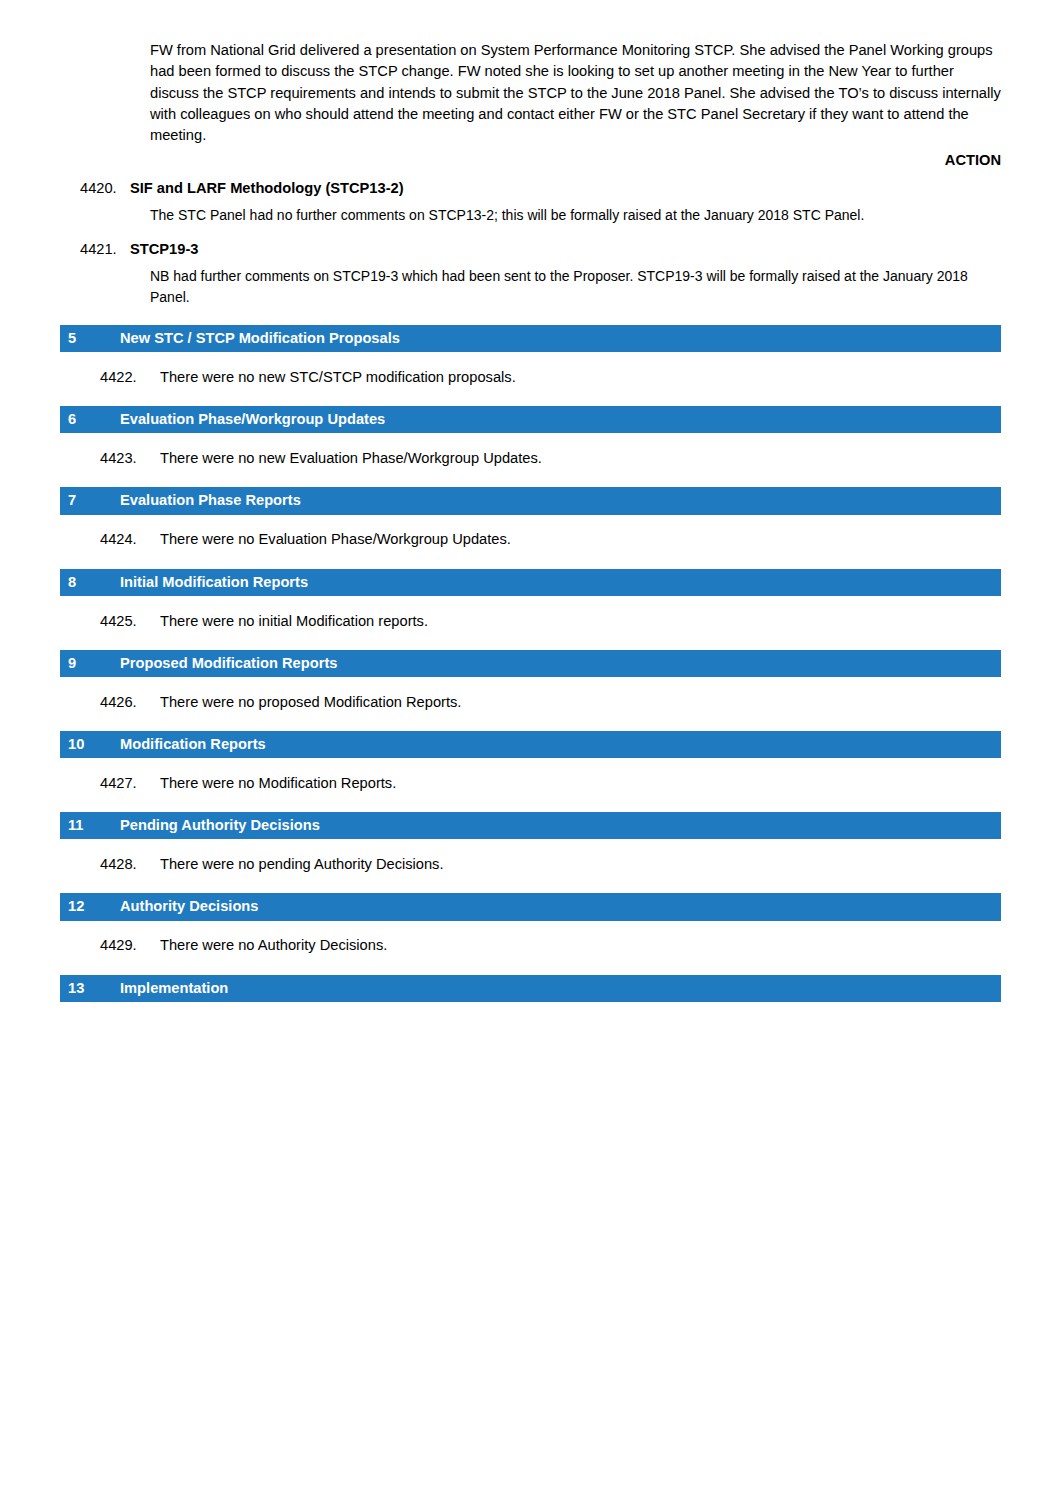FW from National Grid delivered a presentation on System Performance Monitoring STCP. She advised the Panel Working groups had been formed to discuss the STCP change. FW noted she is looking to set up another meeting in the New Year to further discuss the STCP requirements and intends to submit the STCP to the June 2018 Panel. She advised the TO’s to discuss internally with colleagues on who should attend the meeting and contact either FW or the STC Panel Secretary if they want to attend the meeting.
ACTION
4420.
SIF and LARF Methodology (STCP13-2)
The STC Panel had no further comments on STCP13-2; this will be formally raised at the January 2018 STC Panel.
4421.
STCP19-3
NB had further comments on STCP19-3 which had been sent to the Proposer. STCP19-3 will be formally raised at the January 2018 Panel.
5
New STC / STCP Modification Proposals
4422. There were no new STC/STCP modification proposals.
6
Evaluation Phase/Workgroup Updates
4423. There were no new Evaluation Phase/Workgroup Updates.
7
Evaluation Phase Reports
4424. There were no Evaluation Phase/Workgroup Updates.
8
Initial Modification Reports
4425. There were no initial Modification reports.
9
Proposed Modification Reports
4426. There were no proposed Modification Reports.
10
Modification Reports
4427. There were no Modification Reports.
11
Pending Authority Decisions
4428. There were no pending Authority Decisions.
12
Authority Decisions
4429. There were no Authority Decisions.
13
Implementation